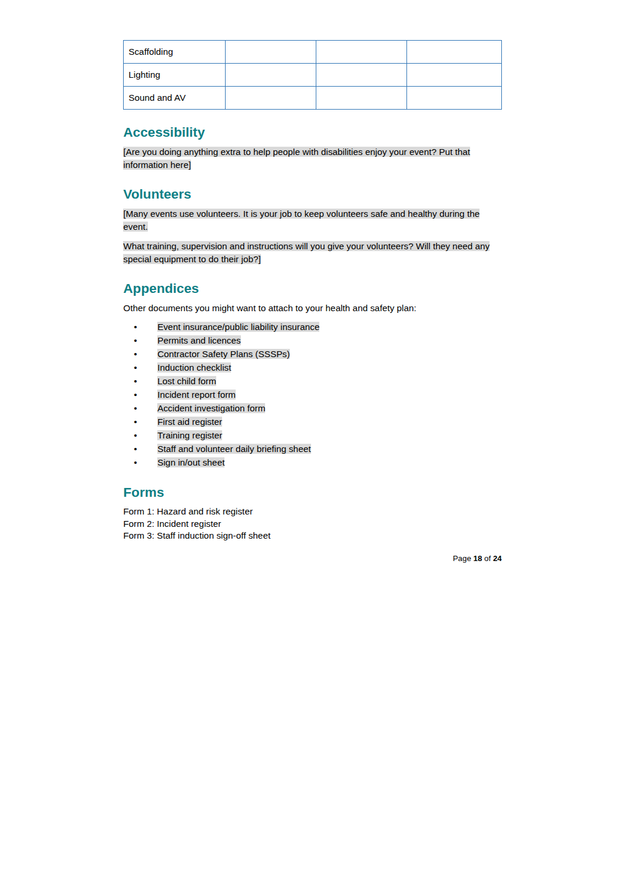| Scaffolding | | | |
| Lighting | | | |
| Sound and AV | | | |
Accessibility
[Are you doing anything extra to help people with disabilities enjoy your event? Put that information here]
Volunteers
[Many events use volunteers. It is your job to keep volunteers safe and healthy during the event.
What training, supervision and instructions will you give your volunteers? Will they need any special equipment to do their job?]
Appendices
Other documents you might want to attach to your health and safety plan:
Event insurance/public liability insurance
Permits and licences
Contractor Safety Plans (SSSPs)
Induction checklist
Lost child form
Incident report form
Accident investigation form
First aid register
Training register
Staff and volunteer daily briefing sheet
Sign in/out sheet
Forms
Form 1: Hazard and risk register
Form 2: Incident register
Form 3: Staff induction sign-off sheet
Page 18 of 24